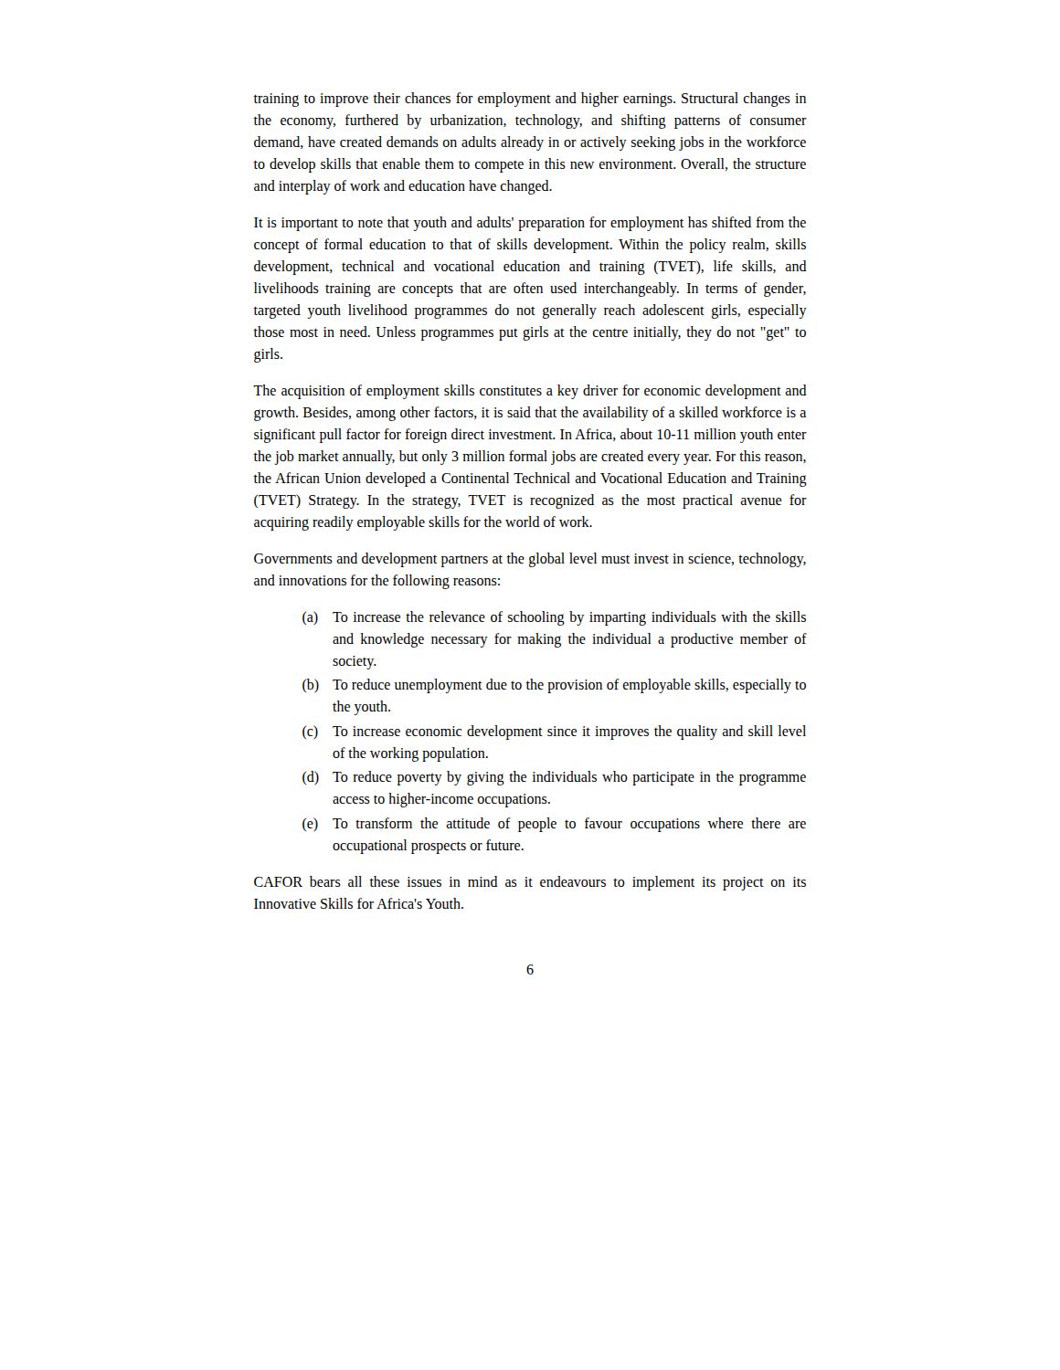training to improve their chances for employment and higher earnings. Structural changes in the economy, furthered by urbanization, technology, and shifting patterns of consumer demand, have created demands on adults already in or actively seeking jobs in the workforce to develop skills that enable them to compete in this new environment. Overall, the structure and interplay of work and education have changed.
It is important to note that youth and adults' preparation for employment has shifted from the concept of formal education to that of skills development. Within the policy realm, skills development, technical and vocational education and training (TVET), life skills, and livelihoods training are concepts that are often used interchangeably. In terms of gender, targeted youth livelihood programmes do not generally reach adolescent girls, especially those most in need. Unless programmes put girls at the centre initially, they do not "get" to girls.
The acquisition of employment skills constitutes a key driver for economic development and growth. Besides, among other factors, it is said that the availability of a skilled workforce is a significant pull factor for foreign direct investment. In Africa, about 10-11 million youth enter the job market annually, but only 3 million formal jobs are created every year. For this reason, the African Union developed a Continental Technical and Vocational Education and Training (TVET) Strategy. In the strategy, TVET is recognized as the most practical avenue for acquiring readily employable skills for the world of work.
Governments and development partners at the global level must invest in science, technology, and innovations for the following reasons:
(a) To increase the relevance of schooling by imparting individuals with the skills and knowledge necessary for making the individual a productive member of society.
(b) To reduce unemployment due to the provision of employable skills, especially to the youth.
(c) To increase economic development since it improves the quality and skill level of the working population.
(d) To reduce poverty by giving the individuals who participate in the programme access to higher-income occupations.
(e) To transform the attitude of people to favour occupations where there are occupational prospects or future.
CAFOR bears all these issues in mind as it endeavours to implement its project on its Innovative Skills for Africa's Youth.
6